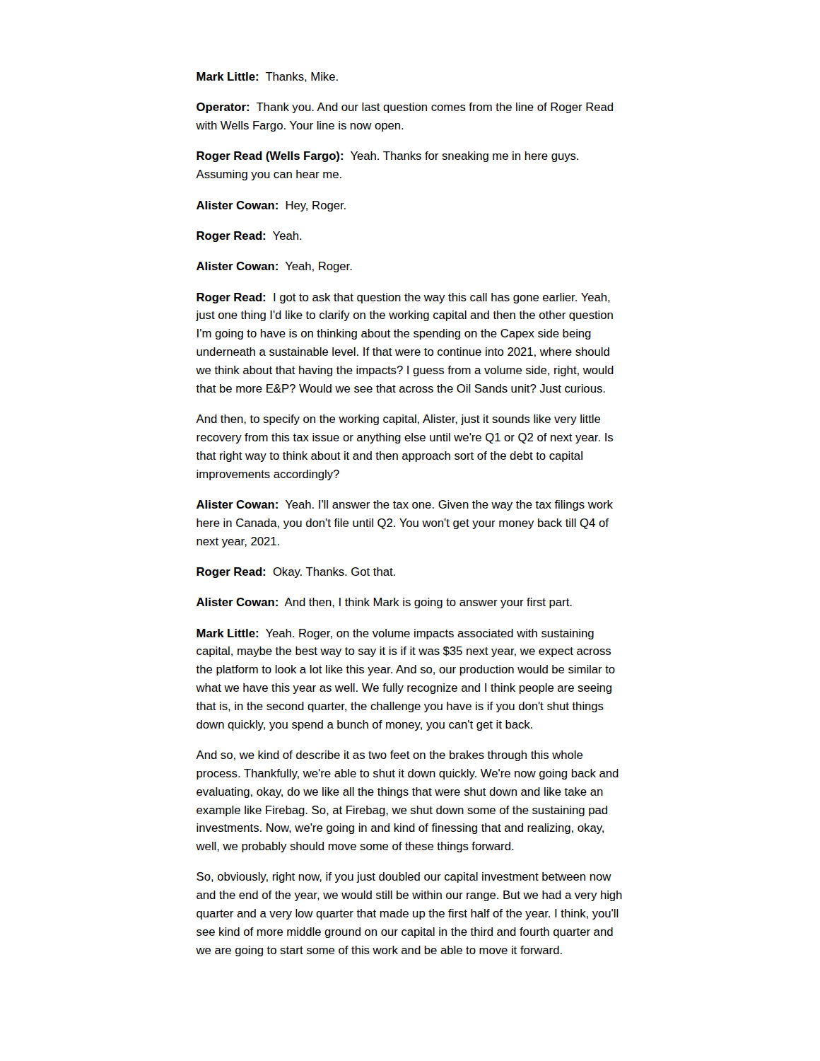Mark Little: Thanks, Mike.
Operator: Thank you. And our last question comes from the line of Roger Read with Wells Fargo. Your line is now open.
Roger Read (Wells Fargo): Yeah. Thanks for sneaking me in here guys. Assuming you can hear me.
Alister Cowan: Hey, Roger.
Roger Read: Yeah.
Alister Cowan: Yeah, Roger.
Roger Read: I got to ask that question the way this call has gone earlier. Yeah, just one thing I'd like to clarify on the working capital and then the other question I'm going to have is on thinking about the spending on the Capex side being underneath a sustainable level. If that were to continue into 2021, where should we think about that having the impacts? I guess from a volume side, right, would that be more E&P? Would we see that across the Oil Sands unit? Just curious.
And then, to specify on the working capital, Alister, just it sounds like very little recovery from this tax issue or anything else until we're Q1 or Q2 of next year. Is that right way to think about it and then approach sort of the debt to capital improvements accordingly?
Alister Cowan: Yeah. I'll answer the tax one. Given the way the tax filings work here in Canada, you don't file until Q2. You won't get your money back till Q4 of next year, 2021.
Roger Read: Okay. Thanks. Got that.
Alister Cowan: And then, I think Mark is going to answer your first part.
Mark Little: Yeah. Roger, on the volume impacts associated with sustaining capital, maybe the best way to say it is if it was $35 next year, we expect across the platform to look a lot like this year. And so, our production would be similar to what we have this year as well. We fully recognize and I think people are seeing that is, in the second quarter, the challenge you have is if you don't shut things down quickly, you spend a bunch of money, you can't get it back.
And so, we kind of describe it as two feet on the brakes through this whole process. Thankfully, we're able to shut it down quickly. We're now going back and evaluating, okay, do we like all the things that were shut down and like take an example like Firebag. So, at Firebag, we shut down some of the sustaining pad investments. Now, we're going in and kind of finessing that and realizing, okay, well, we probably should move some of these things forward.
So, obviously, right now, if you just doubled our capital investment between now and the end of the year, we would still be within our range. But we had a very high quarter and a very low quarter that made up the first half of the year. I think, you'll see kind of more middle ground on our capital in the third and fourth quarter and we are going to start some of this work and be able to move it forward.